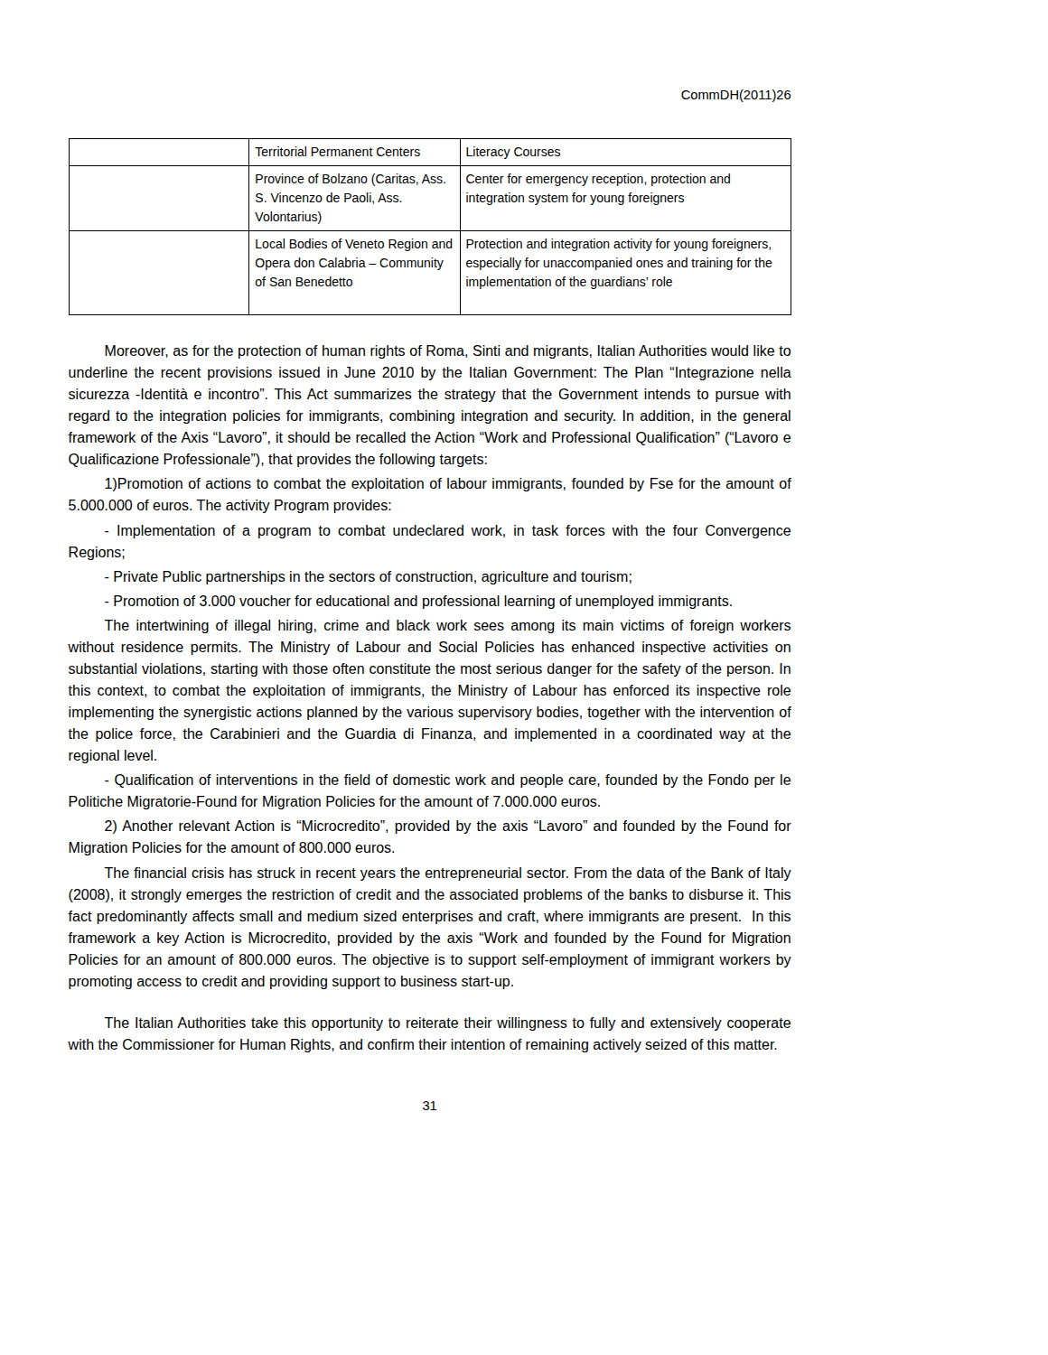CommDH(2011)26
| | Territorial Permanent Centers | Literacy Courses |
| | Province of Bolzano (Caritas, Ass. S. Vincenzo de Paoli, Ass. Volontarius) | Center for emergency reception, protection and integration system for young foreigners |
| | Local Bodies of Veneto Region and Opera don Calabria – Community of San Benedetto | Protection and integration activity for young foreigners, especially for unaccompanied ones and training for the implementation of the guardians’ role |
Moreover, as for the protection of human rights of Roma, Sinti and migrants, Italian Authorities would like to underline the recent provisions issued in June 2010 by the Italian Government: The Plan “Integrazione nella sicurezza -Identità e incontro”. This Act summarizes the strategy that the Government intends to pursue with regard to the integration policies for immigrants, combining integration and security. In addition, in the general framework of the Axis “Lavoro”, it should be recalled the Action “Work and Professional Qualification” (“Lavoro e Qualificazione Professionale”), that provides the following targets:
1)Promotion of actions to combat the exploitation of labour immigrants, founded by Fse for the amount of 5.000.000 of euros. The activity Program provides:
- Implementation of a program to combat undeclared work, in task forces with the four Convergence Regions;
- Private Public partnerships in the sectors of construction, agriculture and tourism;
- Promotion of 3.000 voucher for educational and professional learning of unemployed immigrants.
The intertwining of illegal hiring, crime and black work sees among its main victims of foreign workers without residence permits. The Ministry of Labour and Social Policies has enhanced inspective activities on substantial violations, starting with those often constitute the most serious danger for the safety of the person. In this context, to combat the exploitation of immigrants, the Ministry of Labour has enforced its inspective role implementing the synergistic actions planned by the various supervisory bodies, together with the intervention of the police force, the Carabinieri and the Guardia di Finanza, and implemented in a coordinated way at the regional level.
- Qualification of interventions in the field of domestic work and people care, founded by the Fondo per le Politiche Migratorie-Found for Migration Policies for the amount of 7.000.000 euros.
2) Another relevant Action is “Microcredito”, provided by the axis “Lavoro” and founded by the Found for Migration Policies for the amount of 800.000 euros.
The financial crisis has struck in recent years the entrepreneurial sector. From the data of the Bank of Italy (2008), it strongly emerges the restriction of credit and the associated problems of the banks to disburse it. This fact predominantly affects small and medium sized enterprises and craft, where immigrants are present. In this framework a key Action is Microcredito, provided by the axis “Work and founded by the Found for Migration Policies for an amount of 800.000 euros. The objective is to support self-employment of immigrant workers by promoting access to credit and providing support to business start-up.
The Italian Authorities take this opportunity to reiterate their willingness to fully and extensively cooperate with the Commissioner for Human Rights, and confirm their intention of remaining actively seized of this matter.
31